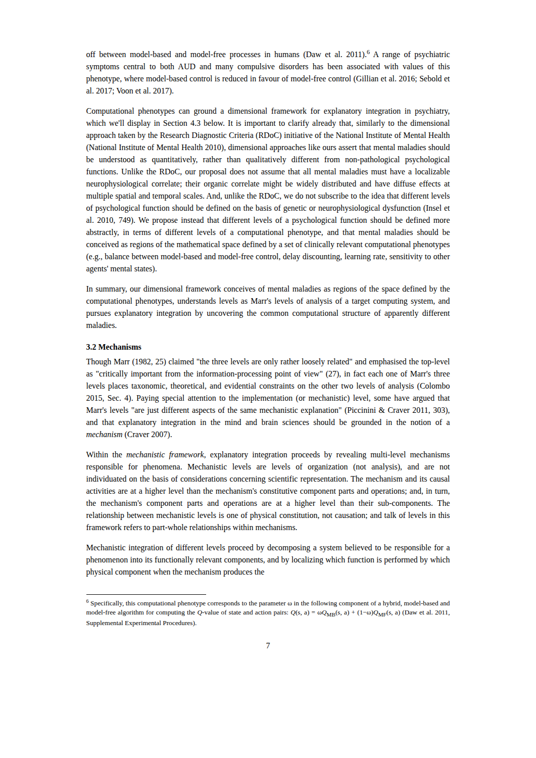off between model-based and model-free processes in humans (Daw et al. 2011).6 A range of psychiatric symptoms central to both AUD and many compulsive disorders has been associated with values of this phenotype, where model-based control is reduced in favour of model-free control (Gillian et al. 2016; Sebold et al. 2017; Voon et al. 2017).
Computational phenotypes can ground a dimensional framework for explanatory integration in psychiatry, which we'll display in Section 4.3 below. It is important to clarify already that, similarly to the dimensional approach taken by the Research Diagnostic Criteria (RDoC) initiative of the National Institute of Mental Health (National Institute of Mental Health 2010), dimensional approaches like ours assert that mental maladies should be understood as quantitatively, rather than qualitatively different from non-pathological psychological functions. Unlike the RDoC, our proposal does not assume that all mental maladies must have a localizable neurophysiological correlate; their organic correlate might be widely distributed and have diffuse effects at multiple spatial and temporal scales. And, unlike the RDoC, we do not subscribe to the idea that different levels of psychological function should be defined on the basis of genetic or neurophysiological dysfunction (Insel et al. 2010, 749). We propose instead that different levels of a psychological function should be defined more abstractly, in terms of different levels of a computational phenotype, and that mental maladies should be conceived as regions of the mathematical space defined by a set of clinically relevant computational phenotypes (e.g., balance between model-based and model-free control, delay discounting, learning rate, sensitivity to other agents' mental states).
In summary, our dimensional framework conceives of mental maladies as regions of the space defined by the computational phenotypes, understands levels as Marr's levels of analysis of a target computing system, and pursues explanatory integration by uncovering the common computational structure of apparently different maladies.
3.2 Mechanisms
Though Marr (1982, 25) claimed "the three levels are only rather loosely related" and emphasised the top-level as "critically important from the information-processing point of view" (27), in fact each one of Marr's three levels places taxonomic, theoretical, and evidential constraints on the other two levels of analysis (Colombo 2015, Sec. 4). Paying special attention to the implementation (or mechanistic) level, some have argued that Marr's levels "are just different aspects of the same mechanistic explanation" (Piccinini & Craver 2011, 303), and that explanatory integration in the mind and brain sciences should be grounded in the notion of a mechanism (Craver 2007).
Within the mechanistic framework, explanatory integration proceeds by revealing multi-level mechanisms responsible for phenomena. Mechanistic levels are levels of organization (not analysis), and are not individuated on the basis of considerations concerning scientific representation. The mechanism and its causal activities are at a higher level than the mechanism's constitutive component parts and operations; and, in turn, the mechanism's component parts and operations are at a higher level than their sub-components. The relationship between mechanistic levels is one of physical constitution, not causation; and talk of levels in this framework refers to part-whole relationships within mechanisms.
Mechanistic integration of different levels proceed by decomposing a system believed to be responsible for a phenomenon into its functionally relevant components, and by localizing which function is performed by which physical component when the mechanism produces the
6 Specifically, this computational phenotype corresponds to the parameter ω in the following component of a hybrid, model-based and model-free algorithm for computing the Q-value of state and action pairs: Q(s, a) = ωQMB(s, a) + (1−ω)QMF(s, a) (Daw et al. 2011, Supplemental Experimental Procedures).
7